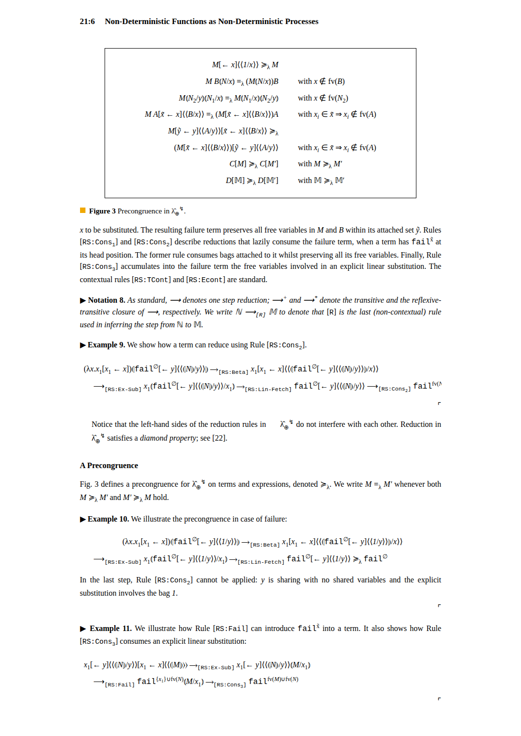21:6 Non-Deterministic Functions as Non-Deterministic Processes
| M [← x ]⟨⟨ 1 / x ⟩⟩ ≽ λ M | |
| M B ⦅ N / x ⦆ ≡ λ ( M ⦅ N / x ⦆) B | with x ∉ fv( B ) |
| M ⦅ N 2 / y ⦆⦅ N 1 / x ⦆ ≡ λ M ⦅ N 1 / x ⦆⦅ N 2 / y ⦆ | with x ∉ fv( N 2 ) |
| M A [ x̃ ← x ]⟨⟨ B / x ⟩⟩ ≡ λ ( M [ x̃ ← x ]⟨⟨ B / x ⟩⟩) A | with x i ∈ x̃ ⇒ x i ∉ fv( A ) |
| M [ ỹ ← y ]⟨⟨ A / y ⟩⟩[ x̃ ← x ]⟨⟨ B / x ⟩⟩ ≽ λ | |
| ( M [ x̃ ← x ]⟨⟨ B / x ⟩⟩)[ ỹ ← y ]⟨⟨ A / y ⟩⟩ | with x i ∈ x̃ ⇒ x i ∉ fv( A ) |
| C [ M ] ≽ λ C [ M′ ] | with M ≽ λ M′ |
| D [𝕄] ≽ λ D [𝕄′] | with 𝕄 ≽ λ 𝕄′ |
Figure 3 Precongruence in λ̂⊕↯.
x to be substituted. The resulting failure term preserves all free variables in M and B within its attached set ỹ. Rules [RS:Cons1] and [RS:Cons2] describe reductions that lazily consume the failure term, when a term has fail x̃ at its head position. The former rule consumes bags attached to it whilst preserving all its free variables. Finally, Rule [RS:Cons3] accumulates into the failure term the free variables involved in an explicit linear substitution. The contextual rules [RS:TCont] and [RS:Econt] are standard.
▶ Notation 8. As standard, ⟶ denotes one step reduction; ⟶+ and ⟶* denote the transitive and the reflexive-transitive closure of ⟶, respectively. We write ℕ ⟶[R] 𝕄 to denote that [R] is the last (non-contextual) rule used in inferring the step from ℕ to 𝕄.
▶ Example 9. We show how a term can reduce using Rule [RS:Cons2].
(λx.x 1[x 1 ← x])⦇fail∅[← y]⟨⟨⦇N⦈/y⟩⟩⦈ ⟶[RS:Beta] x 1[x 1 ← x]⟨⟨⦇fail∅[← y]⟨⟨⦇N⦈/y⟩⟩⦈/x⟩⟩
⟶[RS:Ex-Sub] x 1⦅fail∅[← y]⟨⟨⦇N⦈/y⟩⟩/x 1⦆ ⟶[RS:Lin-Fetch] fail∅[← y]⟨⟨⦇N⦈/y⟩⟩ ⟶[RS:Cons2] fail fv(N)
⌜
Notice that the left-hand sides of the reduction rules in λ̂⊕↯ do not interfere with each other. Reduction in λ̂⊕↯ satisfies a diamond property; see [22].
A Precongruence
Fig. 3 defines a precongruence for λ̂⊕↯ on terms and expressions, denoted ≽λ. We write M ≡λ M′ whenever both M ≽λ M′ and M′ ≽λ M hold.
▶ Example 10. We illustrate the precongruence in case of failure:
(λx.x 1[x 1 ← x])⦇fail∅[← y]⟨⟨1/y⟩⟩⦈ ⟶[RS:Beta] x 1[x 1 ← x]⟨⟨⦇fail∅[← y]⟨⟨1/y⟩⟩⦈/x⟩⟩
⟶[RS:Ex-Sub] x 1⦅fail∅[← y]⟨⟨1/y⟩⟩/x 1⦆ ⟶[RS:Lin-Fetch] fail∅[← y]⟨⟨1/y⟩⟩ ≽λ fail∅
In the last step, Rule [RS:Cons2] cannot be applied: y is sharing with no shared variables and the explicit substitution involves the bag 1.
⌜
▶ Example 11. We illustrate how Rule [RS:Fail] can introduce fail x̃ into a term. It also shows how Rule [RS:Cons3] consumes an explicit linear substitution:
x 1[← y]⟨⟨⦇N⦈/y⟩⟩[x 1 ← x]⟨⟨⦇M⦈⟩⟩ ⟶[RS:Ex-Sub] x 1[← y]⟨⟨⦇N⦈/y⟩⟩⦅M/x 1⦆
⟶[RS:Fail] fail{x 1}∪fv(N)⦅M/x 1⦆ ⟶[RS:Cons3] fail fv(M)∪fv(N)
⌜